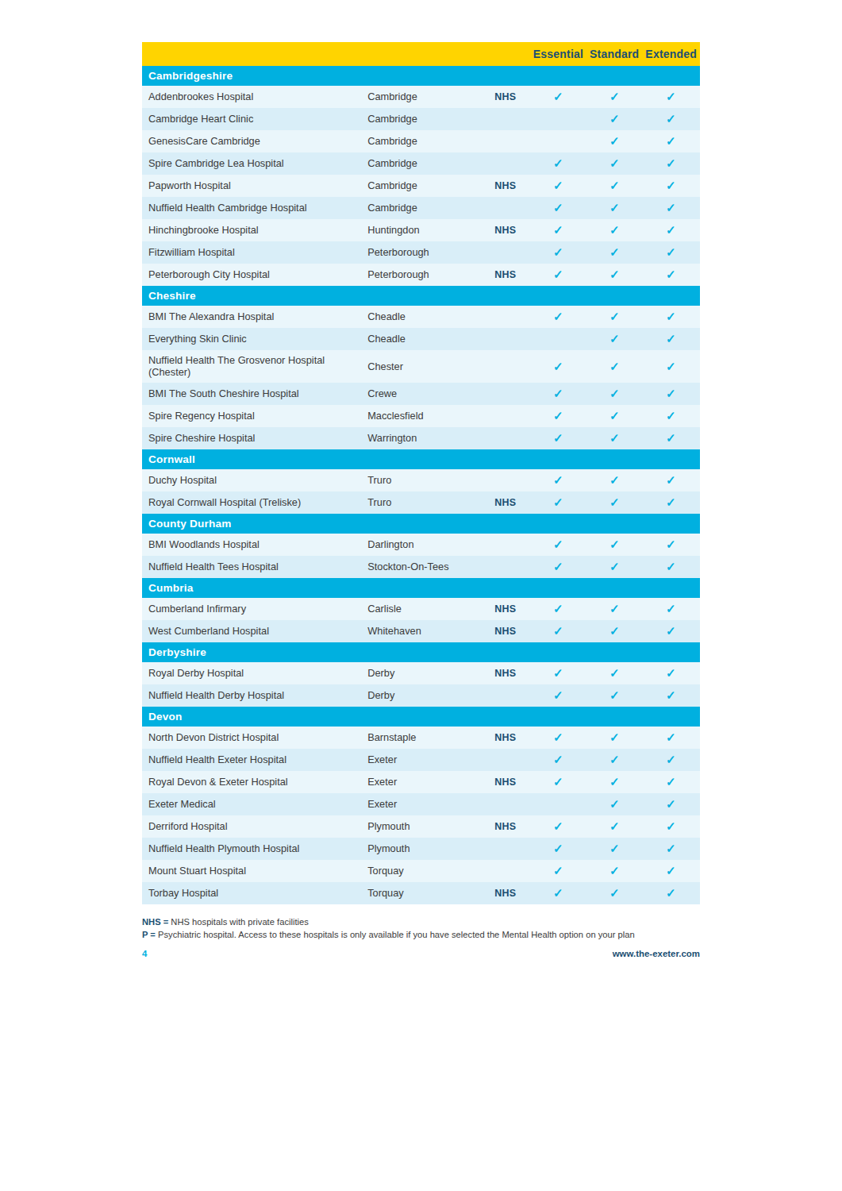| | | | Essential | Standard | Extended |
| --- | --- | --- | --- | --- | --- |
| Cambridgeshire |
| Addenbrookes Hospital | Cambridge | NHS | ✓ | ✓ | ✓ |
| Cambridge Heart Clinic | Cambridge | | | ✓ | ✓ |
| GenesisCare Cambridge | Cambridge | | | ✓ | ✓ |
| Spire Cambridge Lea Hospital | Cambridge | | ✓ | ✓ | ✓ |
| Papworth Hospital | Cambridge | NHS | ✓ | ✓ | ✓ |
| Nuffield Health Cambridge Hospital | Cambridge | | ✓ | ✓ | ✓ |
| Hinchingbrooke Hospital | Huntingdon | NHS | ✓ | ✓ | ✓ |
| Fitzwilliam Hospital | Peterborough | | ✓ | ✓ | ✓ |
| Peterborough City Hospital | Peterborough | NHS | ✓ | ✓ | ✓ |
| Cheshire |
| BMI The Alexandra Hospital | Cheadle | | ✓ | ✓ | ✓ |
| Everything Skin Clinic | Cheadle | | | ✓ | ✓ |
| Nuffield Health The Grosvenor Hospital (Chester) | Chester | | ✓ | ✓ | ✓ |
| BMI The South Cheshire Hospital | Crewe | | ✓ | ✓ | ✓ |
| Spire Regency Hospital | Macclesfield | | ✓ | ✓ | ✓ |
| Spire Cheshire Hospital | Warrington | | ✓ | ✓ | ✓ |
| Cornwall |
| Duchy Hospital | Truro | | ✓ | ✓ | ✓ |
| Royal Cornwall Hospital (Treliske) | Truro | NHS | ✓ | ✓ | ✓ |
| County Durham |
| BMI Woodlands Hospital | Darlington | | ✓ | ✓ | ✓ |
| Nuffield Health Tees Hospital | Stockton-On-Tees | | ✓ | ✓ | ✓ |
| Cumbria |
| Cumberland Infirmary | Carlisle | NHS | ✓ | ✓ | ✓ |
| West Cumberland Hospital | Whitehaven | NHS | ✓ | ✓ | ✓ |
| Derbyshire |
| Royal Derby Hospital | Derby | NHS | ✓ | ✓ | ✓ |
| Nuffield Health Derby Hospital | Derby | | ✓ | ✓ | ✓ |
| Devon |
| North Devon District Hospital | Barnstaple | NHS | ✓ | ✓ | ✓ |
| Nuffield Health Exeter Hospital | Exeter | | ✓ | ✓ | ✓ |
| Royal Devon & Exeter Hospital | Exeter | NHS | ✓ | ✓ | ✓ |
| Exeter Medical | Exeter | | | ✓ | ✓ |
| Derriford Hospital | Plymouth | NHS | ✓ | ✓ | ✓ |
| Nuffield Health Plymouth Hospital | Plymouth | | ✓ | ✓ | ✓ |
| Mount Stuart Hospital | Torquay | | ✓ | ✓ | ✓ |
| Torbay Hospital | Torquay | NHS | ✓ | ✓ | ✓ |
NHS = NHS hospitals with private facilities
P = Psychiatric hospital. Access to these hospitals is only available if you have selected the Mental Health option on your plan
4 www.the-exeter.com